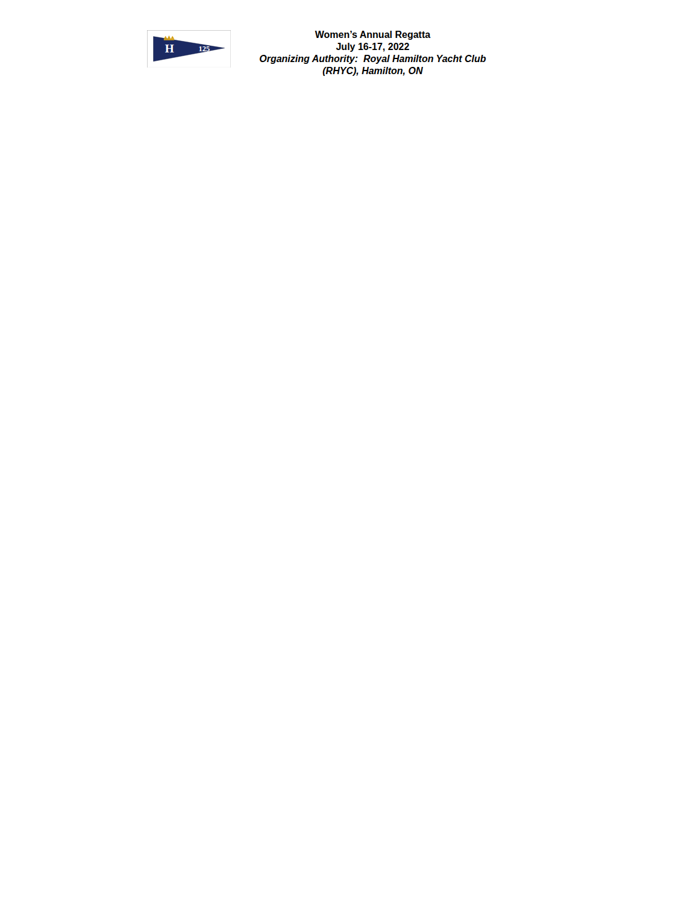RHYC 125 burgee H 125
Women’s Annual Regatta
July 16-17, 2022
Organizing Authority: Royal Hamilton Yacht Club (RHYC), Hamilton, ON